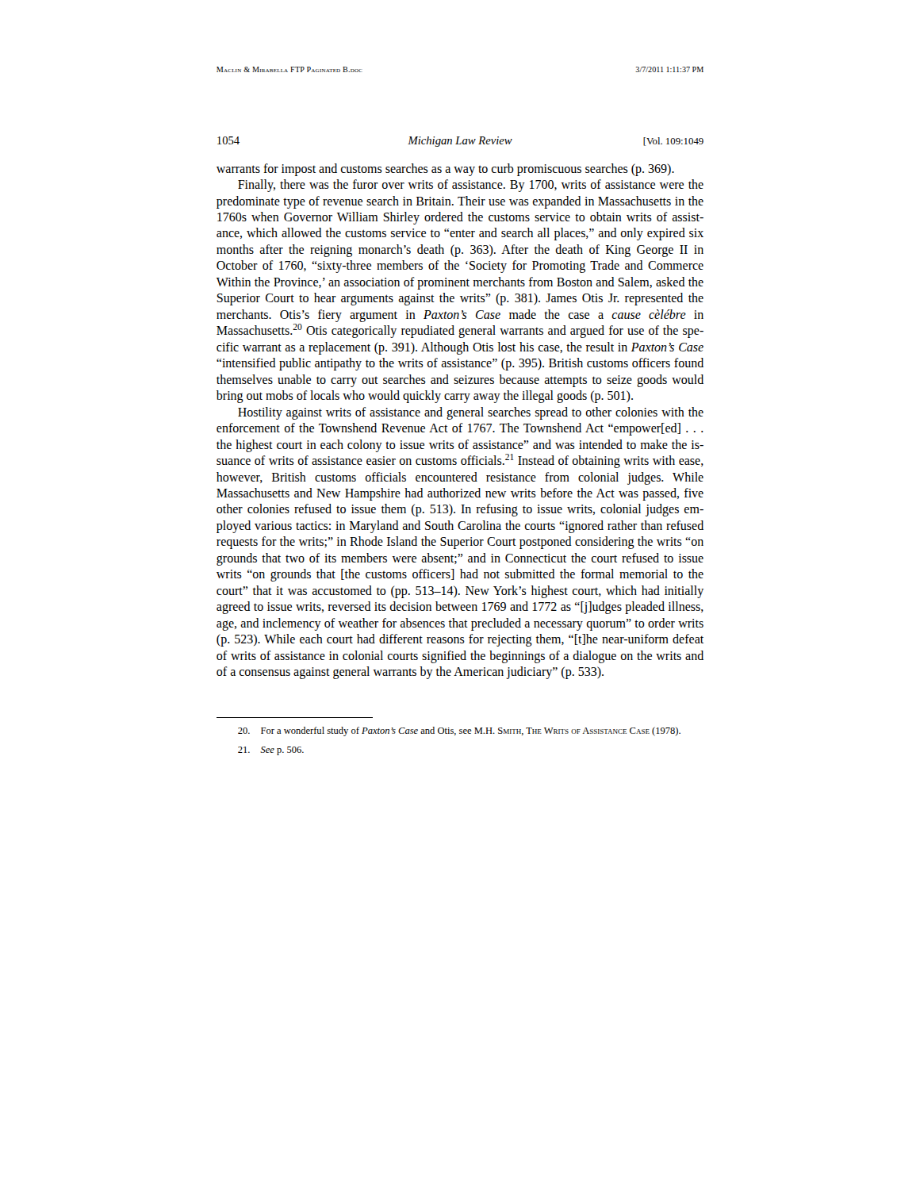Maclin & Mirabella FTP Paginated B.doc 3/7/2011 1:11:37 PM
1054
Michigan Law Review
[Vol. 109:1049
warrants for impost and customs searches as a way to curb promiscuous searches (p. 369).
Finally, there was the furor over writs of assistance. By 1700, writs of assistance were the predominate type of revenue search in Britain. Their use was expanded in Massachusetts in the 1760s when Governor William Shirley ordered the customs service to obtain writs of assistance, which allowed the customs service to “enter and search all places,” and only expired six months after the reigning monarch’s death (p. 363). After the death of King George II in October of 1760, “sixty-three members of the ‘Society for Promoting Trade and Commerce Within the Province,’ an association of prominent merchants from Boston and Salem, asked the Superior Court to hear arguments against the writs” (p. 381). James Otis Jr. represented the merchants. Otis’s fiery argument in Paxton’s Case made the case a cause cèlébre in Massachusetts.20 Otis categorically repudiated general warrants and argued for use of the specific warrant as a replacement (p. 391). Although Otis lost his case, the result in Paxton’s Case “intensified public antipathy to the writs of assistance” (p. 395). British customs officers found themselves unable to carry out searches and seizures because attempts to seize goods would bring out mobs of locals who would quickly carry away the illegal goods (p. 501).
Hostility against writs of assistance and general searches spread to other colonies with the enforcement of the Townshend Revenue Act of 1767. The Townshend Act “empower[ed] . . . the highest court in each colony to issue writs of assistance” and was intended to make the issuance of writs of assistance easier on customs officials.21 Instead of obtaining writs with ease, however, British customs officials encountered resistance from colonial judges. While Massachusetts and New Hampshire had authorized new writs before the Act was passed, five other colonies refused to issue them (p. 513). In refusing to issue writs, colonial judges employed various tactics: in Maryland and South Carolina the courts “ignored rather than refused requests for the writs;” in Rhode Island the Superior Court postponed considering the writs “on grounds that two of its members were absent;” and in Connecticut the court refused to issue writs “on grounds that [the customs officers] had not submitted the formal memorial to the court” that it was accustomed to (pp. 513–14). New York’s highest court, which had initially agreed to issue writs, reversed its decision between 1769 and 1772 as “[j]udges pleaded illness, age, and inclemency of weather for absences that precluded a necessary quorum” to order writs (p. 523). While each court had different reasons for rejecting them, “[t]he near-uniform defeat of writs of assistance in colonial courts signified the beginnings of a dialogue on the writs and of a consensus against general warrants by the American judiciary” (p. 533).
20. For a wonderful study of Paxton’s Case and Otis, see M.H. Smith, The Writs of Assistance Case (1978).
21. See p. 506.